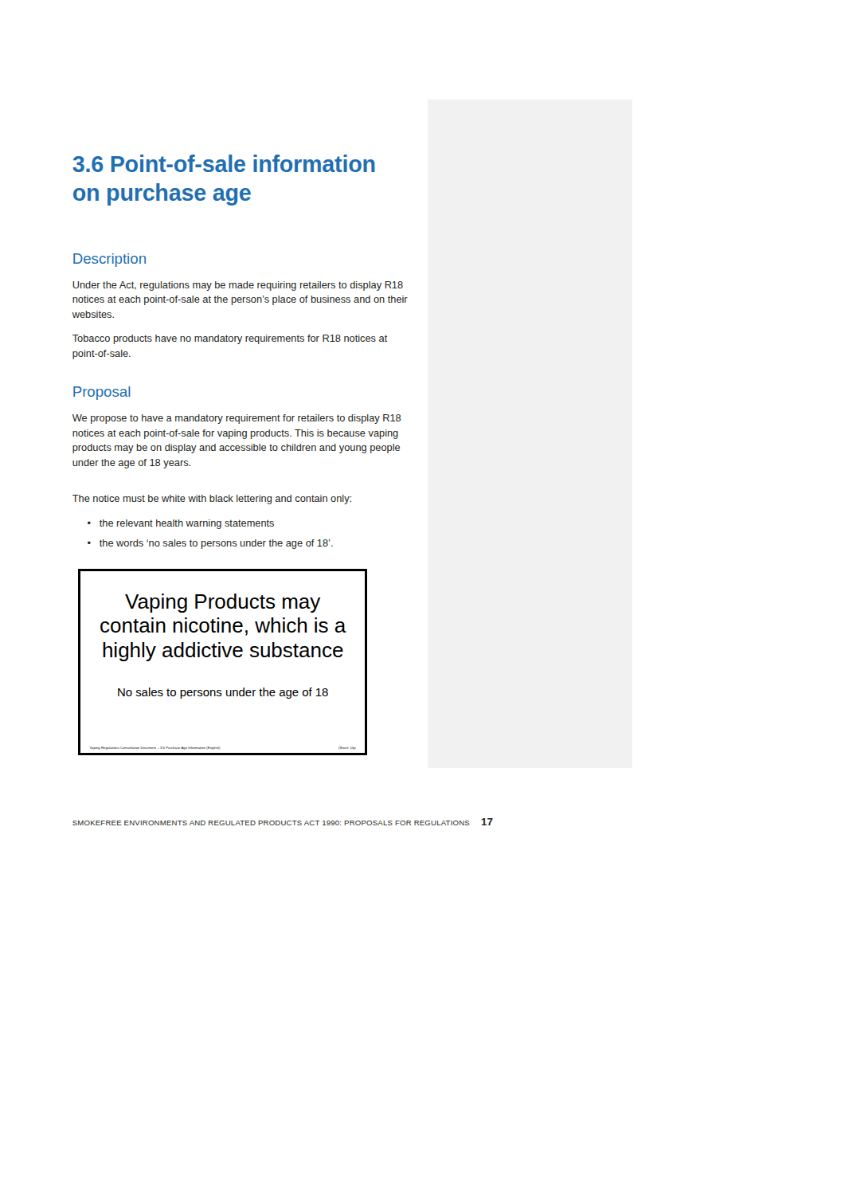3.6 Point-of-sale information on purchase age
Description
Under the Act, regulations may be made requiring retailers to display R18 notices at each point-of-sale at the person’s place of business and on their websites.
Tobacco products have no mandatory requirements for R18 notices at point-of-sale.
Proposal
We propose to have a mandatory requirement for retailers to display R18 notices at each point-of-sale for vaping products. This is because vaping products may be on display and accessible to children and young people under the age of 18 years.
The notice must be white with black lettering and contain only:
the relevant health warning statements
the words ‘no sales to persons under the age of 18’.
Vaping Products may contain nicotine, which is a highly addictive substance
No sales to persons under the age of 18
Vaping Regulations Consultation Document – 3.6 Purchase Age Information (English) (Stock: Up)
Smokefree Environments and Regulated Products Act 1990: Proposals for Regulations 17